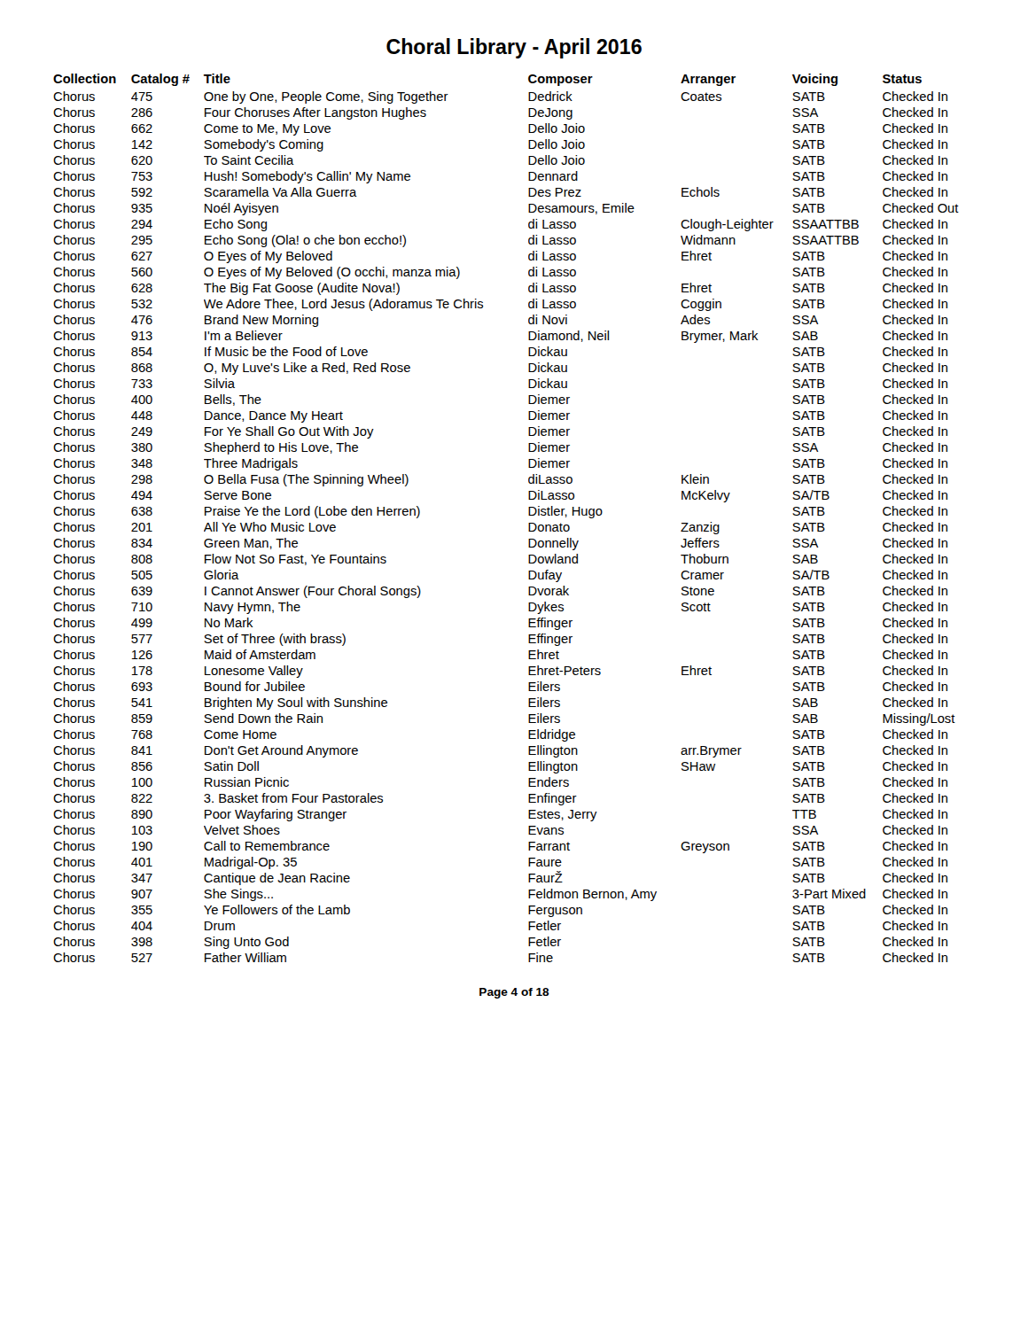Choral Library - April 2016
| Collection | Catalog # | Title | Composer | Arranger | Voicing | Status |
| --- | --- | --- | --- | --- | --- | --- |
| Chorus | 475 | One by One, People Come, Sing Together | Dedrick | Coates | SATB | Checked In |
| Chorus | 286 | Four Choruses After Langston Hughes | DeJong | | SSA | Checked In |
| Chorus | 662 | Come to Me, My Love | Dello Joio | | SATB | Checked In |
| Chorus | 142 | Somebody's Coming | Dello Joio | | SATB | Checked In |
| Chorus | 620 | To Saint Cecilia | Dello Joio | | SATB | Checked In |
| Chorus | 753 | Hush! Somebody's Callin' My Name | Dennard | | SATB | Checked In |
| Chorus | 592 | Scaramella Va Alla Guerra | Des Prez | Echols | SATB | Checked In |
| Chorus | 935 | Noél Ayisyen | Desamours, Emile | | SATB | Checked Out |
| Chorus | 294 | Echo Song | di Lasso | Clough-Leighter | SSAATTBB | Checked In |
| Chorus | 295 | Echo Song (Ola! o che bon eccho!) | di Lasso | Widmann | SSAATTBB | Checked In |
| Chorus | 627 | O Eyes of My Beloved | di Lasso | Ehret | SATB | Checked In |
| Chorus | 560 | O Eyes of My Beloved (O occhi, manza mia) | di Lasso | | SATB | Checked In |
| Chorus | 628 | The Big Fat Goose (Audite Nova!) | di Lasso | Ehret | SATB | Checked In |
| Chorus | 532 | We Adore Thee, Lord Jesus (Adoramus Te Chris | di Lasso | Coggin | SATB | Checked In |
| Chorus | 476 | Brand New Morning | di Novi | Ades | SSA | Checked In |
| Chorus | 913 | I'm a Believer | Diamond, Neil | Brymer, Mark | SAB | Checked In |
| Chorus | 854 | If Music be the Food of Love | Dickau | | SATB | Checked In |
| Chorus | 868 | O, My Luve's Like a Red, Red Rose | Dickau | | SATB | Checked In |
| Chorus | 733 | Silvia | Dickau | | SATB | Checked In |
| Chorus | 400 | Bells, The | Diemer | | SATB | Checked In |
| Chorus | 448 | Dance, Dance My Heart | Diemer | | SATB | Checked In |
| Chorus | 249 | For Ye Shall Go Out With Joy | Diemer | | SATB | Checked In |
| Chorus | 380 | Shepherd to His Love, The | Diemer | | SSA | Checked In |
| Chorus | 348 | Three Madrigals | Diemer | | SATB | Checked In |
| Chorus | 298 | O Bella Fusa (The Spinning Wheel) | diLasso | Klein | SATB | Checked In |
| Chorus | 494 | Serve Bone | DiLasso | McKelvy | SA/TB | Checked In |
| Chorus | 638 | Praise Ye the Lord (Lobe den Herren) | Distler, Hugo | | SATB | Checked In |
| Chorus | 201 | All Ye Who Music Love | Donato | Zanzig | SATB | Checked In |
| Chorus | 834 | Green Man, The | Donnelly | Jeffers | SSA | Checked In |
| Chorus | 808 | Flow Not So Fast, Ye Fountains | Dowland | Thoburn | SAB | Checked In |
| Chorus | 505 | Gloria | Dufay | Cramer | SA/TB | Checked In |
| Chorus | 639 | I Cannot Answer (Four Choral Songs) | Dvorak | Stone | SATB | Checked In |
| Chorus | 710 | Navy Hymn, The | Dykes | Scott | SATB | Checked In |
| Chorus | 499 | No Mark | Effinger | | SATB | Checked In |
| Chorus | 577 | Set of Three (with brass) | Effinger | | SATB | Checked In |
| Chorus | 126 | Maid of Amsterdam | Ehret | | SATB | Checked In |
| Chorus | 178 | Lonesome Valley | Ehret-Peters | Ehret | SATB | Checked In |
| Chorus | 693 | Bound for Jubilee | Eilers | | SATB | Checked In |
| Chorus | 541 | Brighten My Soul with Sunshine | Eilers | | SAB | Checked In |
| Chorus | 859 | Send Down the Rain | Eilers | | SAB | Missing/Lost |
| Chorus | 768 | Come Home | Eldridge | | SATB | Checked In |
| Chorus | 841 | Don't Get Around Anymore | Ellington | arr.Brymer | SATB | Checked In |
| Chorus | 856 | Satin Doll | Ellington | SHaw | SATB | Checked In |
| Chorus | 100 | Russian Picnic | Enders | | SATB | Checked In |
| Chorus | 822 | 3. Basket from Four Pastorales | Enfinger | | SATB | Checked In |
| Chorus | 890 | Poor Wayfaring Stranger | Estes, Jerry | | TTB | Checked In |
| Chorus | 103 | Velvet Shoes | Evans | | SSA | Checked In |
| Chorus | 190 | Call to Remembrance | Farrant | Greyson | SATB | Checked In |
| Chorus | 401 | Madrigal-Op. 35 | Faure | | SATB | Checked In |
| Chorus | 347 | Cantique de Jean Racine | FaurŽ | | SATB | Checked In |
| Chorus | 907 | She Sings... | Feldmon Bernon, Amy | | 3-Part Mixed | Checked In |
| Chorus | 355 | Ye Followers of the Lamb | Ferguson | | SATB | Checked In |
| Chorus | 404 | Drum | Fetler | | SATB | Checked In |
| Chorus | 398 | Sing Unto God | Fetler | | SATB | Checked In |
| Chorus | 527 | Father William | Fine | | SATB | Checked In |
Page 4 of 18